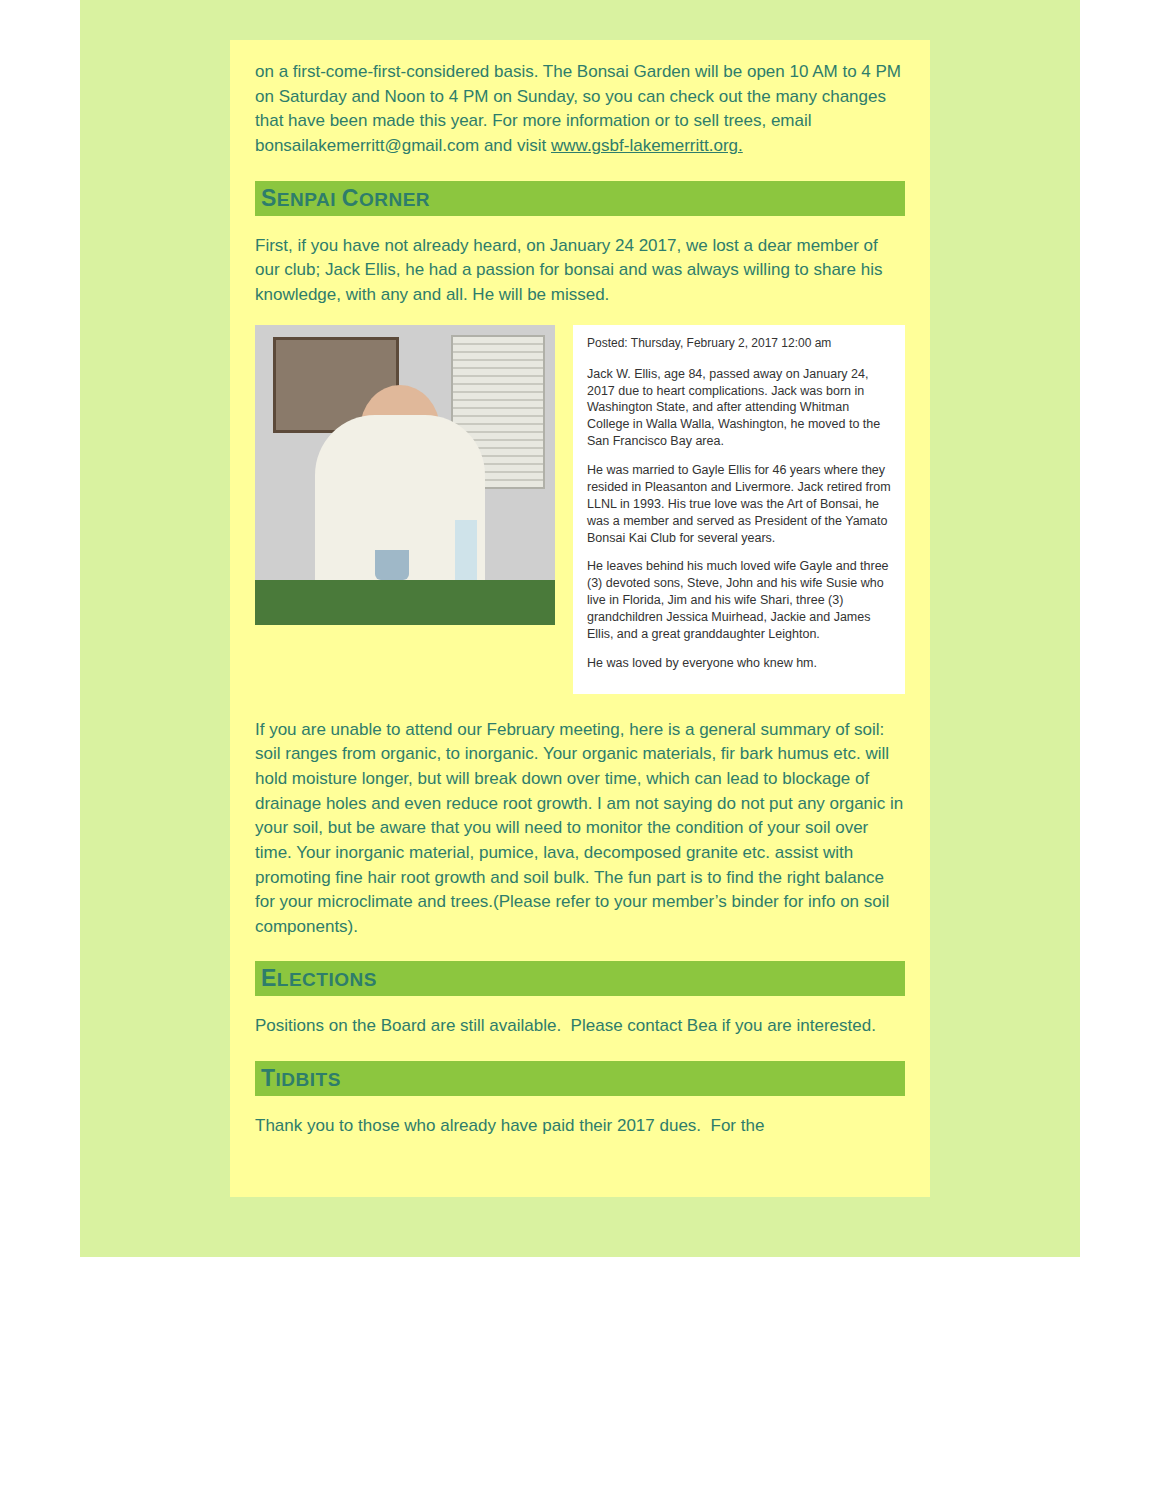on a first-come-first-considered basis. The Bonsai Garden will be open 10 AM to 4 PM on Saturday and Noon to 4 PM on Sunday, so you can check out the many changes that have been made this year. For more information or to sell trees, email bonsailakemerritt@gmail.com and visit www.gsbf-lakemerritt.org.
Senpai Corner
First, if you have not already heard, on January 24 2017, we lost a dear member of our club; Jack Ellis, he had a passion for bonsai and was always willing to share his knowledge, with any and all. He will be missed.
Posted: Thursday, February 2, 2017 12:00 am
Jack W. Ellis, age 84, passed away on January 24, 2017 due to heart complications. Jack was born in Washington State, and after attending Whitman College in Walla Walla, Washington, he moved to the San Francisco Bay area.
He was married to Gayle Ellis for 46 years where they resided in Pleasanton and Livermore. Jack retired from LLNL in 1993. His true love was the Art of Bonsai, he was a member and served as President of the Yamato Bonsai Kai Club for several years.
He leaves behind his much loved wife Gayle and three (3) devoted sons, Steve, John and his wife Susie who live in Florida, Jim and his wife Shari, three (3) grandchildren Jessica Muirhead, Jackie and James Ellis, and a great granddaughter Leighton.
He was loved by everyone who knew hm.
If you are unable to attend our February meeting, here is a general summary of soil: soil ranges from organic, to inorganic. Your organic materials, fir bark humus etc. will hold moisture longer, but will break down over time, which can lead to blockage of drainage holes and even reduce root growth. I am not saying do not put any organic in your soil, but be aware that you will need to monitor the condition of your soil over time. Your inorganic material, pumice, lava, decomposed granite etc. assist with promoting fine hair root growth and soil bulk. The fun part is to find the right balance for your microclimate and trees.(Please refer to your member’s binder for info on soil components).
Elections
Positions on the Board are still available. Please contact Bea if you are interested.
Tidbits
Thank you to those who already have paid their 2017 dues. For the